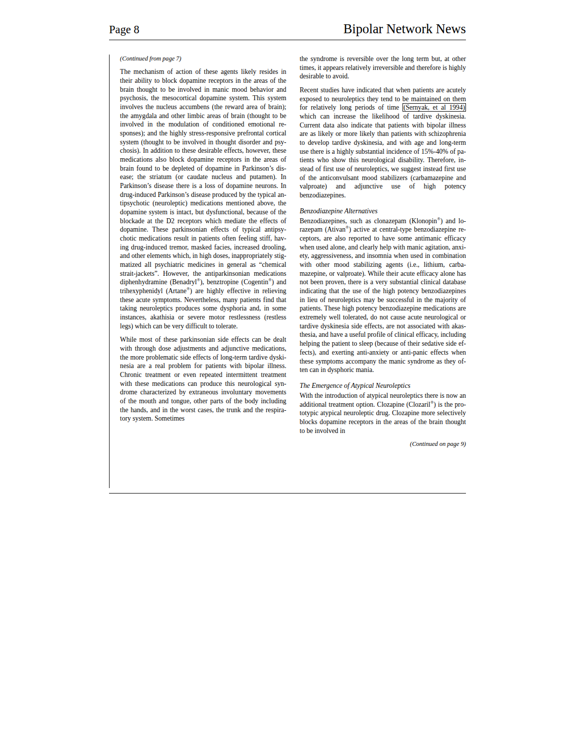Page 8
Bipolar Network News
(Continued from page 7)
The mechanism of action of these agents likely resides in their ability to block dopamine receptors in the areas of the brain thought to be involved in manic mood behavior and psychosis, the mesocortical dopamine system. This system involves the nucleus accumbens (the reward area of brain); the amygdala and other limbic areas of brain (thought to be involved in the modulation of conditioned emotional responses); and the highly stress-responsive prefrontal cortical system (thought to be involved in thought disorder and psychosis). In addition to these desirable effects, however, these medications also block dopamine receptors in the areas of brain found to be depleted of dopamine in Parkinson’s disease; the striatum (or caudate nucleus and putamen). In Parkinson’s disease there is a loss of dopamine neurons. In drug-induced Parkinson’s disease produced by the typical antipsychotic (neuroleptic) medications mentioned above, the dopamine system is intact, but dysfunctional, because of the blockade at the D2 receptors which mediate the effects of dopamine. These parkinsonian effects of typical antipsychotic medications result in patients often feeling stiff, having drug-induced tremor, masked facies, increased drooling, and other elements which, in high doses, inappropriately stigmatized all psychiatric medicines in general as “chemical strait-jackets”. However, the antiparkinsonian medications diphenhydramine (Benadryl®), benztropine (Cogentin®) and trihexyphenidyl (Artane®) are highly effective in relieving these acute symptoms. Nevertheless, many patients find that taking neuroleptics produces some dysphoria and, in some instances, akathisia or severe motor restlessness (restless legs) which can be very difficult to tolerate.
While most of these parkinsonian side effects can be dealt with through dose adjustments and adjunctive medications, the more problematic side effects of long-term tardive dyskinesia are a real problem for patients with bipolar illness. Chronic treatment or even repeated intermittent treatment with these medications can produce this neurological syndrome characterized by extraneous involuntary movements of the mouth and tongue, other parts of the body including the hands, and in the worst cases, the trunk and the respiratory system. Sometimes
the syndrome is reversible over the long term but, at other times, it appears relatively irreversible and therefore is highly desirable to avoid.
Recent studies have indicated that when patients are acutely exposed to neuroleptics they tend to be maintained on them for relatively long periods of time (Sernyak, et al 1994) which can increase the likelihood of tardive dyskinesia. Current data also indicate that patients with bipolar illness are as likely or more likely than patients with schizophrenia to develop tardive dyskinesia, and with age and long-term use there is a highly substantial incidence of 15%-40% of patients who show this neurological disability. Therefore, instead of first use of neuroleptics, we suggest instead first use of the anticonvulsant mood stabilizers (carbamazepine and valproate) and adjunctive use of high potency benzodiazepines.
Benzodiazepine Alternatives
Benzodiazepines, such as clonazepam (Klonopin®) and lorazepam (Ativan®) active at central-type benzodiazepine receptors, are also reported to have some antimanic efficacy when used alone, and clearly help with manic agitation, anxiety, aggressiveness, and insomnia when used in combination with other mood stabilizing agents (i.e., lithium, carbamazepine, or valproate). While their acute efficacy alone has not been proven, there is a very substantial clinical database indicating that the use of the high potency benzodiazepines in lieu of neuroleptics may be successful in the majority of patients. These high potency benzodiazepine medications are extremely well tolerated, do not cause acute neurological or tardive dyskinesia side effects, are not associated with akasthesia, and have a useful profile of clinical efficacy, including helping the patient to sleep (because of their sedative side effects), and exerting anti-anxiety or anti-panic effects when these symptoms accompany the manic syndrome as they often can in dysphoric mania.
The Emergence of Atypical Neuroleptics
With the introduction of atypical neuroleptics there is now an additional treatment option. Clozapine (Clozaril®) is the prototypic atypical neuroleptic drug. Clozapine more selectively blocks dopamine receptors in the areas of the brain thought to be involved in
(Continued on page 9)